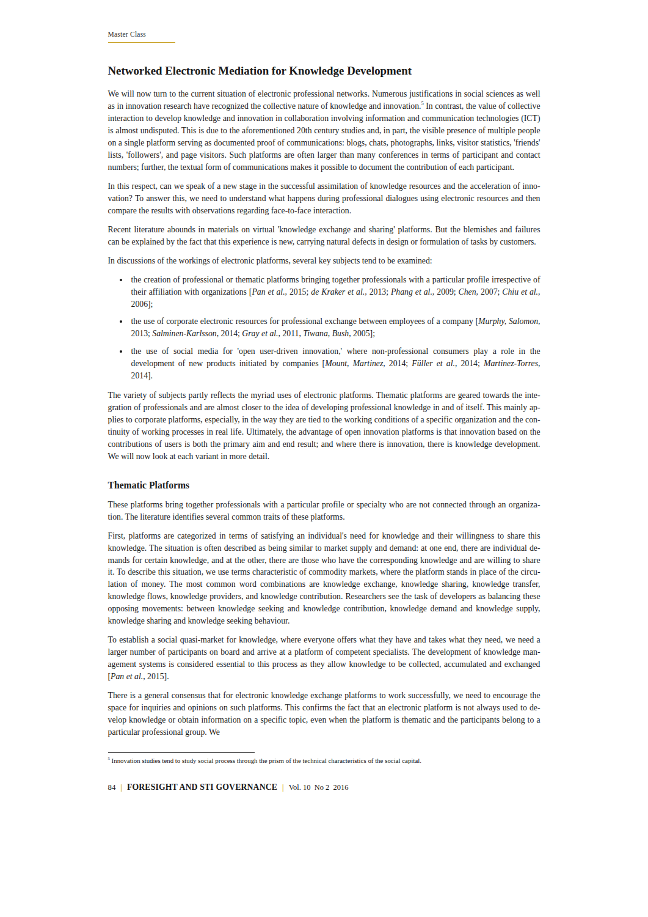Master Class
Networked Electronic Mediation for Knowledge Development
We will now turn to the current situation of electronic professional networks. Numerous justifications in social sciences as well as in innovation research have recognized the collective nature of knowledge and innovation.5 In contrast, the value of collective interaction to develop knowledge and innovation in collaboration involving information and communication technologies (ICT) is almost undisputed. This is due to the aforementioned 20th century studies and, in part, the visible presence of multiple people on a single platform serving as documented proof of communications: blogs, chats, photographs, links, visitor statistics, 'friends' lists, 'followers', and page visitors. Such platforms are often larger than many conferences in terms of participant and contact numbers; further, the textual form of communications makes it possible to document the contribution of each participant.
In this respect, can we speak of a new stage in the successful assimilation of knowledge resources and the acceleration of innovation? To answer this, we need to understand what happens during professional dialogues using electronic resources and then compare the results with observations regarding face-to-face interaction.
Recent literature abounds in materials on virtual 'knowledge exchange and sharing' platforms. But the blemishes and failures can be explained by the fact that this experience is new, carrying natural defects in design or formulation of tasks by customers.
In discussions of the workings of electronic platforms, several key subjects tend to be examined:
the creation of professional or thematic platforms bringing together professionals with a particular profile irrespective of their affiliation with organizations [Pan et al., 2015; de Kraker et al., 2013; Phang et al., 2009; Chen, 2007; Chiu et al., 2006];
the use of corporate electronic resources for professional exchange between employees of a company [Murphy, Salomon, 2013; Salminen-Karlsson, 2014; Gray et al., 2011, Tiwana, Bush, 2005];
the use of social media for 'open user-driven innovation,' where non-professional consumers play a role in the development of new products initiated by companies [Mount, Martinez, 2014; Füller et al., 2014; Martinez-Torres, 2014].
The variety of subjects partly reflects the myriad uses of electronic platforms. Thematic platforms are geared towards the integration of professionals and are almost closer to the idea of developing professional knowledge in and of itself. This mainly applies to corporate platforms, especially, in the way they are tied to the working conditions of a specific organization and the continuity of working processes in real life. Ultimately, the advantage of open innovation platforms is that innovation based on the contributions of users is both the primary aim and end result; and where there is innovation, there is knowledge development. We will now look at each variant in more detail.
Thematic Platforms
These platforms bring together professionals with a particular profile or specialty who are not connected through an organization. The literature identifies several common traits of these platforms.
First, platforms are categorized in terms of satisfying an individual's need for knowledge and their willingness to share this knowledge. The situation is often described as being similar to market supply and demand: at one end, there are individual demands for certain knowledge, and at the other, there are those who have the corresponding knowledge and are willing to share it. To describe this situation, we use terms characteristic of commodity markets, where the platform stands in place of the circulation of money. The most common word combinations are knowledge exchange, knowledge sharing, knowledge transfer, knowledge flows, knowledge providers, and knowledge contribution. Researchers see the task of developers as balancing these opposing movements: between knowledge seeking and knowledge contribution, knowledge demand and knowledge supply, knowledge sharing and knowledge seeking behaviour.
To establish a social quasi-market for knowledge, where everyone offers what they have and takes what they need, we need a larger number of participants on board and arrive at a platform of competent specialists. The development of knowledge management systems is considered essential to this process as they allow knowledge to be collected, accumulated and exchanged [Pan et al., 2015].
There is a general consensus that for electronic knowledge exchange platforms to work successfully, we need to encourage the space for inquiries and opinions on such platforms. This confirms the fact that an electronic platform is not always used to develop knowledge or obtain information on a specific topic, even when the platform is thematic and the participants belong to a particular professional group. We
5 Innovation studies tend to study social process through the prism of the technical characteristics of the social capital.
84 | FORESIGHT AND STI GOVERNANCE | Vol. 10 No 2 2016